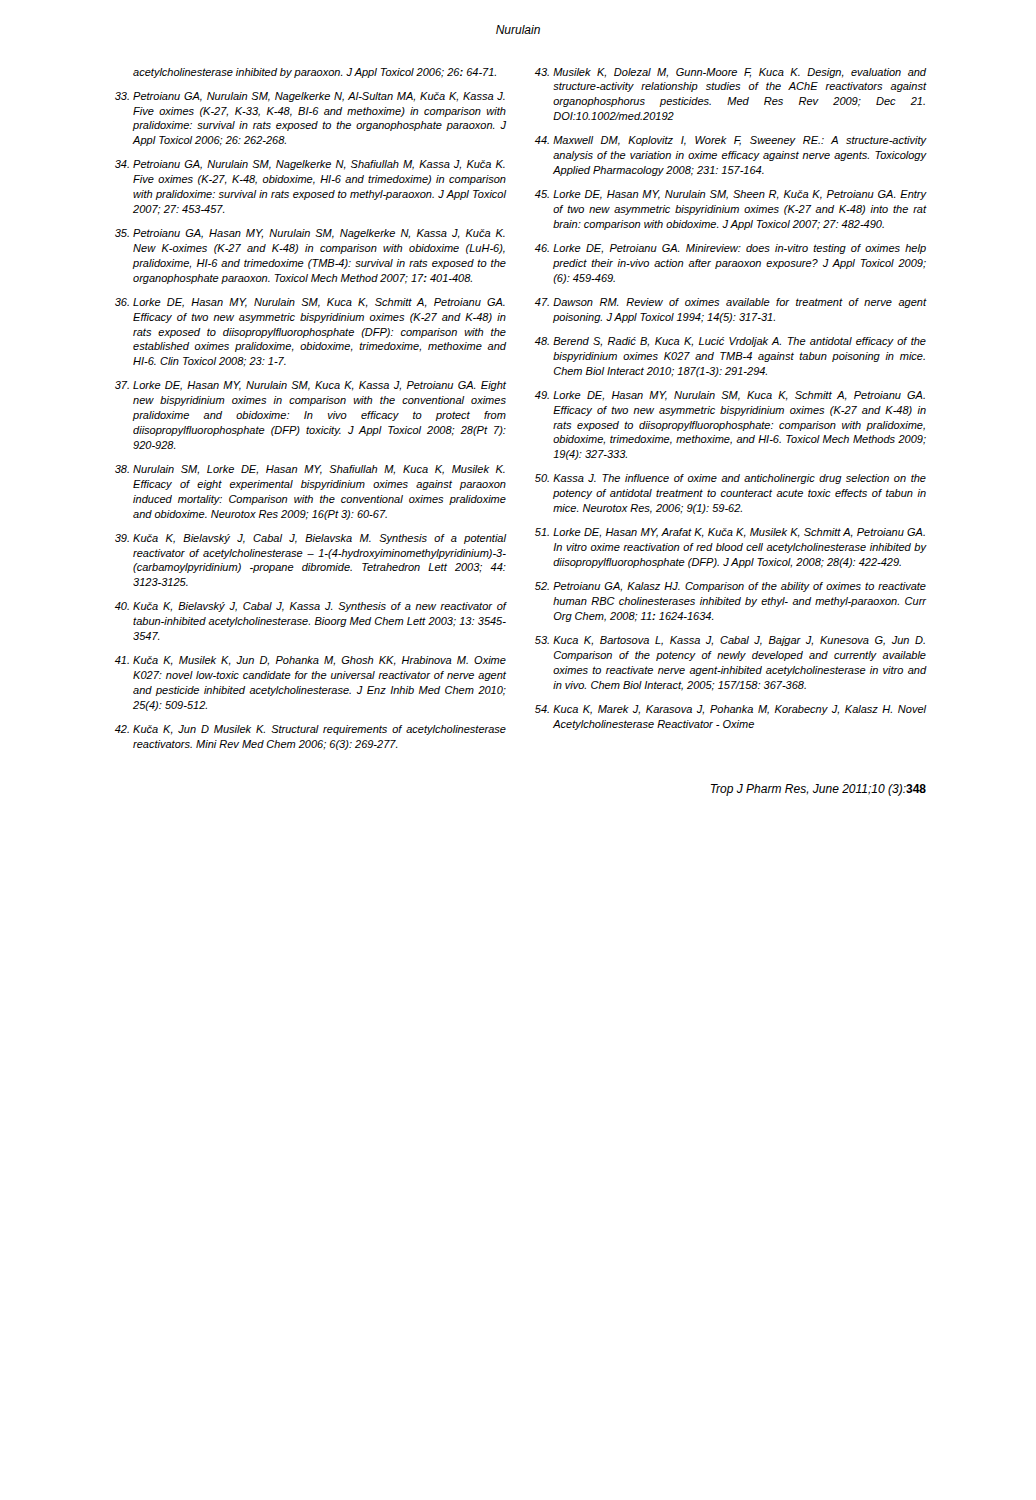Nurulain
acetylcholinesterase inhibited by paraoxon. J Appl Toxicol 2006; 26: 64-71.
Petroianu GA, Nurulain SM, Nagelkerke N, Al-Sultan MA, Kuča K, Kassa J. Five oximes (K-27, K-33, K-48, BI-6 and methoxime) in comparison with pralidoxime: survival in rats exposed to the organophosphate paraoxon. J Appl Toxicol 2006; 26: 262-268.
Petroianu GA, Nurulain SM, Nagelkerke N, Shafiullah M, Kassa J, Kuča K. Five oximes (K-27, K-48, obidoxime, HI-6 and trimedoxime) in comparison with pralidoxime: survival in rats exposed to methyl-paraoxon. J Appl Toxicol 2007; 27: 453-457.
Petroianu GA, Hasan MY, Nurulain SM, Nagelkerke N, Kassa J, Kuča K. New K-oximes (K-27 and K-48) in comparison with obidoxime (LuH-6), pralidoxime, HI-6 and trimedoxime (TMB-4): survival in rats exposed to the organophosphate paraoxon. Toxicol Mech Method 2007; 17: 401-408.
Lorke DE, Hasan MY, Nurulain SM, Kuca K, Schmitt A, Petroianu GA. Efficacy of two new asymmetric bispyridinium oximes (K-27 and K-48) in rats exposed to diisopropylfluorophosphate (DFP): comparison with the established oximes pralidoxime, obidoxime, trimedoxime, methoxime and HI-6. Clin Toxicol 2008; 23: 1-7.
Lorke DE, Hasan MY, Nurulain SM, Kuca K, Kassa J, Petroianu GA. Eight new bispyridinium oximes in comparison with the conventional oximes pralidoxime and obidoxime: In vivo efficacy to protect from diisopropylfluorophosphate (DFP) toxicity. J Appl Toxicol 2008; 28(Pt 7): 920-928.
Nurulain SM, Lorke DE, Hasan MY, Shafiullah M, Kuca K, Musilek K. Efficacy of eight experimental bispyridinium oximes against paraoxon induced mortality: Comparison with the conventional oximes pralidoxime and obidoxime. Neurotox Res 2009; 16(Pt 3): 60-67.
Kuča K, Bielavský J, Cabal J, Bielavska M. Synthesis of a potential reactivator of acetylcholinesterase – 1-(4-hydroxyiminomethylpyridinium)-3-(carbamoylpyridinium) -propane dibromide. Tetrahedron Lett 2003; 44: 3123-3125.
Kuča K, Bielavský J, Cabal J, Kassa J. Synthesis of a new reactivator of tabun-inhibited acetylcholinesterase. Bioorg Med Chem Lett 2003; 13: 3545-3547.
Kuča K, Musilek K, Jun D, Pohanka M, Ghosh KK, Hrabinova M. Oxime K027: novel low-toxic candidate for the universal reactivator of nerve agent and pesticide inhibited acetylcholinesterase. J Enz Inhib Med Chem 2010; 25(4): 509-512.
Kuča K, Jun D Musilek K. Structural requirements of acetylcholinesterase reactivators. Mini Rev Med Chem 2006; 6(3): 269-277.
Musilek K, Dolezal M, Gunn-Moore F, Kuca K. Design, evaluation and structure-activity relationship studies of the AChE reactivators against organophosphorus pesticides. Med Res Rev 2009; Dec 21. DOI:10.1002/med.20192
Maxwell DM, Koplovitz I, Worek F, Sweeney RE.: A structure-activity analysis of the variation in oxime efficacy against nerve agents. Toxicology Applied Pharmacology 2008; 231: 157-164.
Lorke DE, Hasan MY, Nurulain SM, Sheen R, Kuča K, Petroianu GA. Entry of two new asymmetric bispyridinium oximes (K-27 and K-48) into the rat brain: comparison with obidoxime. J Appl Toxicol 2007; 27: 482-490.
Lorke DE, Petroianu GA. Minireview: does in-vitro testing of oximes help predict their in-vivo action after paraoxon exposure? J Appl Toxicol 2009; (6): 459-469.
Dawson RM. Review of oximes available for treatment of nerve agent poisoning. J Appl Toxicol 1994; 14(5): 317-31.
Berend S, Radić B, Kuca K, Lucić Vrdoljak A. The antidotal efficacy of the bispyridinium oximes K027 and TMB-4 against tabun poisoning in mice. Chem Biol Interact 2010; 187(1-3): 291-294.
Lorke DE, Hasan MY, Nurulain SM, Kuca K, Schmitt A, Petroianu GA. Efficacy of two new asymmetric bispyridinium oximes (K-27 and K-48) in rats exposed to diisopropylfluorophosphate: comparison with pralidoxime, obidoxime, trimedoxime, methoxime, and HI-6. Toxicol Mech Methods 2009; 19(4): 327-333.
Kassa J. The influence of oxime and anticholinergic drug selection on the potency of antidotal treatment to counteract acute toxic effects of tabun in mice. Neurotox Res, 2006; 9(1): 59-62.
Lorke DE, Hasan MY, Arafat K, Kuča K, Musilek K, Schmitt A, Petroianu GA. In vitro oxime reactivation of red blood cell acetylcholinesterase inhibited by diisopropylfluorophosphate (DFP). J Appl Toxicol, 2008; 28(4): 422-429.
Petroianu GA, Kalasz HJ. Comparison of the ability of oximes to reactivate human RBC cholinesterases inhibited by ethyl- and methyl-paraoxon. Curr Org Chem, 2008; 11: 1624-1634.
Kuca K, Bartosova L, Kassa J, Cabal J, Bajgar J, Kunesova G, Jun D. Comparison of the potency of newly developed and currently available oximes to reactivate nerve agent-inhibited acetylcholinesterase in vitro and in vivo. Chem Biol Interact, 2005; 157/158: 367-368.
Kuca K, Marek J, Karasova J, Pohanka M, Korabecny J, Kalasz H. Novel Acetylcholinesterase Reactivator - Oxime
Trop J Pharm Res, June 2011;10 (3):348